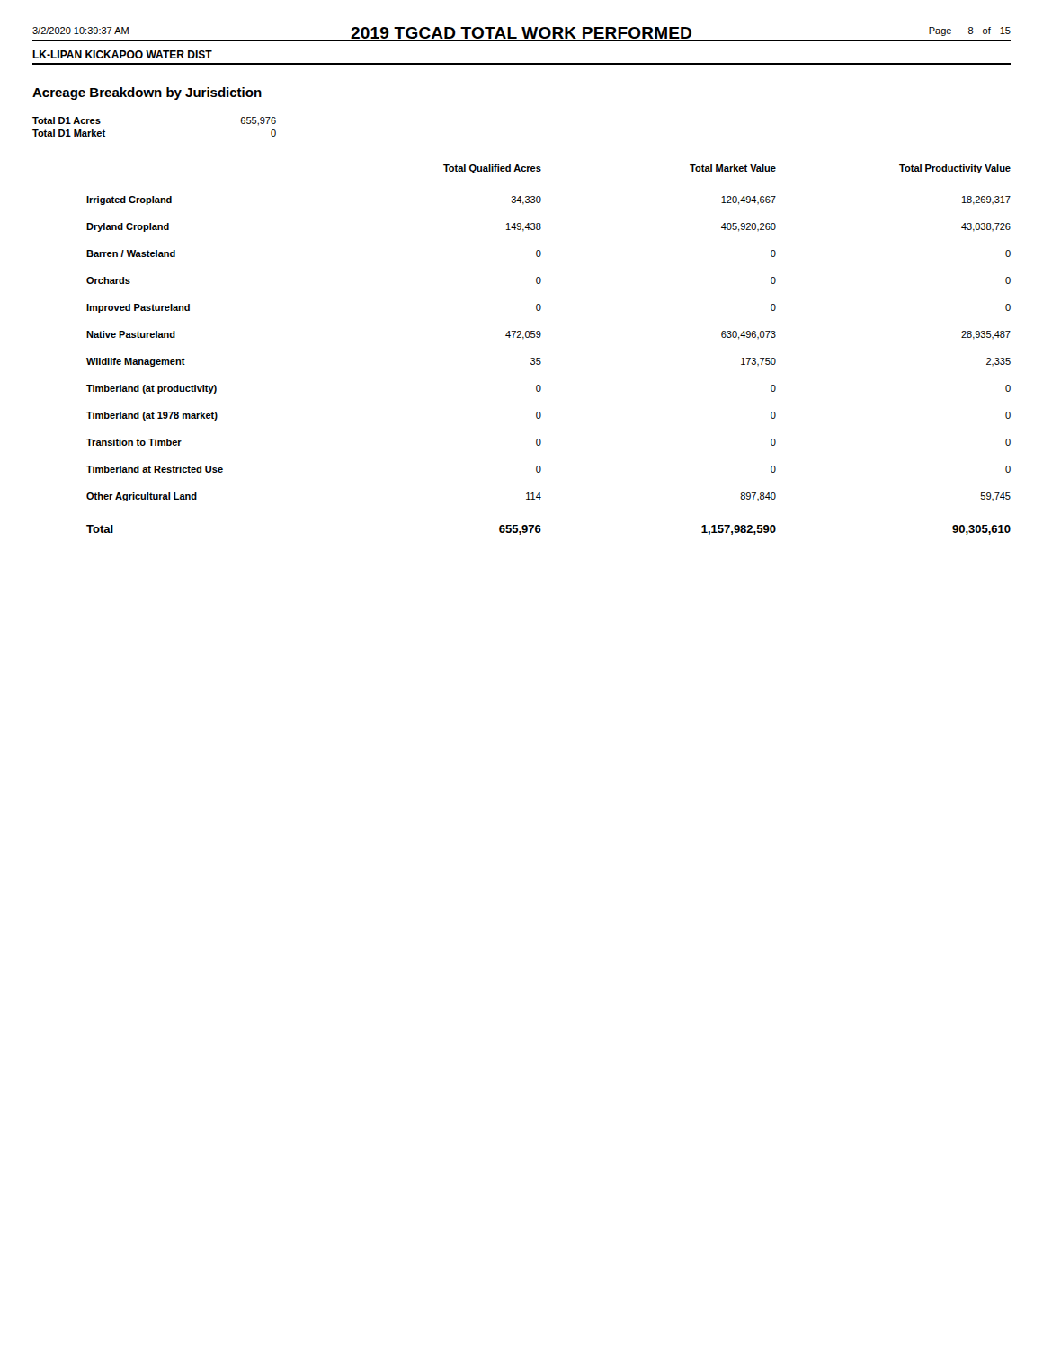3/2/2020 10:39:37 AM Page 8 of 15
2019 TGCAD TOTAL WORK PERFORMED
LK-LIPAN KICKAPOO WATER DIST
Acreage Breakdown by Jurisdiction
| Total D1 Acres | 655,976 |
| Total D1 Market | 0 |
| | Total Qualified Acres | Total Market Value | Total Productivity Value |
| --- | --- | --- | --- |
| Irrigated Cropland | 34,330 | 120,494,667 | 18,269,317 |
| Dryland Cropland | 149,438 | 405,920,260 | 43,038,726 |
| Barren / Wasteland | 0 | 0 | 0 |
| Orchards | 0 | 0 | 0 |
| Improved Pastureland | 0 | 0 | 0 |
| Native Pastureland | 472,059 | 630,496,073 | 28,935,487 |
| Wildlife Management | 35 | 173,750 | 2,335 |
| Timberland (at productivity) | 0 | 0 | 0 |
| Timberland (at 1978 market) | 0 | 0 | 0 |
| Transition to Timber | 0 | 0 | 0 |
| Timberland at Restricted Use | 0 | 0 | 0 |
| Other Agricultural Land | 114 | 897,840 | 59,745 |
| Total | 655,976 | 1,157,982,590 | 90,305,610 |